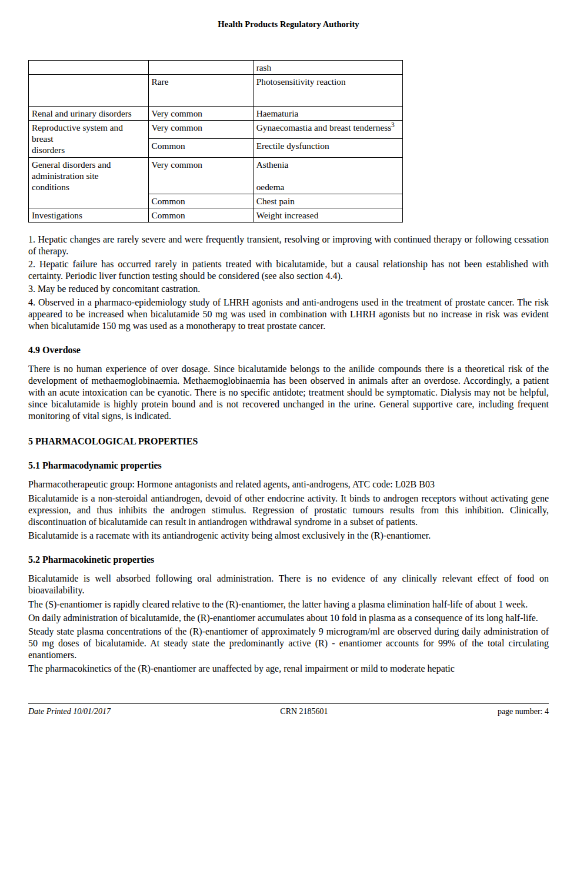Health Products Regulatory Authority
| | | rash |
| | Rare | Photosensitivity reaction |
| Renal and urinary disorders | Very common | Haematuria |
| Reproductive system and breast disorders | Very common | Gynaecomastia and breast tenderness 3 |
| Common | Erectile dysfunction |
| General disorders and administration site conditions | Very common | Asthenia oedema |
| Common | Chest pain |
| Investigations | Common | Weight increased |
1. Hepatic changes are rarely severe and were frequently transient, resolving or improving with continued therapy or following cessation of therapy.
2. Hepatic failure has occurred rarely in patients treated with bicalutamide, but a causal relationship has not been established with certainty. Periodic liver function testing should be considered (see also section 4.4).
3. May be reduced by concomitant castration.
4. Observed in a pharmaco-epidemiology study of LHRH agonists and anti-androgens used in the treatment of prostate cancer. The risk appeared to be increased when bicalutamide 50 mg was used in combination with LHRH agonists but no increase in risk was evident when bicalutamide 150 mg was used as a monotherapy to treat prostate cancer.
4.9 Overdose
There is no human experience of over dosage. Since bicalutamide belongs to the anilide compounds there is a theoretical risk of the development of methaemoglobinaemia. Methaemoglobinaemia has been observed in animals after an overdose. Accordingly, a patient with an acute intoxication can be cyanotic. There is no specific antidote; treatment should be symptomatic. Dialysis may not be helpful, since bicalutamide is highly protein bound and is not recovered unchanged in the urine. General supportive care, including frequent monitoring of vital signs, is indicated.
5 PHARMACOLOGICAL PROPERTIES
5.1 Pharmacodynamic properties
Pharmacotherapeutic group: Hormone antagonists and related agents, anti-androgens, ATC code: L02B B03
Bicalutamide is a non-steroidal antiandrogen, devoid of other endocrine activity. It binds to androgen receptors without activating gene expression, and thus inhibits the androgen stimulus. Regression of prostatic tumours results from this inhibition. Clinically, discontinuation of bicalutamide can result in antiandrogen withdrawal syndrome in a subset of patients.
Bicalutamide is a racemate with its antiandrogenic activity being almost exclusively in the (R)-enantiomer.
5.2 Pharmacokinetic properties
Bicalutamide is well absorbed following oral administration. There is no evidence of any clinically relevant effect of food on bioavailability.
The (S)-enantiomer is rapidly cleared relative to the (R)-enantiomer, the latter having a plasma elimination half-life of about 1 week.
On daily administration of bicalutamide, the (R)-enantiomer accumulates about 10 fold in plasma as a consequence of its long half-life.
Steady state plasma concentrations of the (R)-enantiomer of approximately 9 microgram/ml are observed during daily administration of 50 mg doses of bicalutamide. At steady state the predominantly active (R) - enantiomer accounts for 99% of the total circulating enantiomers.
The pharmacokinetics of the (R)-enantiomer are unaffected by age, renal impairment or mild to moderate hepatic
Date Printed 10/01/2017 CRN 2185601 page number: 4